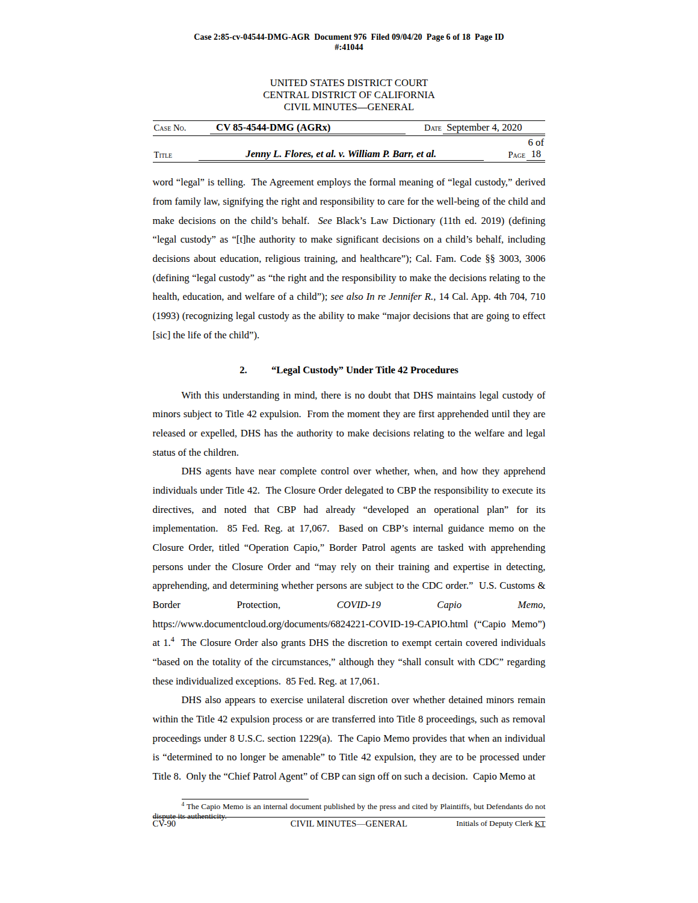Case 2:85-cv-04544-DMG-AGR Document 976 Filed 09/04/20 Page 6 of 18 Page ID
#:41044
UNITED STATES DISTRICT COURT
CENTRAL DISTRICT OF CALIFORNIA
CIVIL MINUTES—GENERAL
| Case No. | CV 85-4544-DMG (AGRx) | Date | September 4, 2020 |
| Title | Jenny L. Flores, et al. v. William P. Barr, et al. | Page | 6 of 18 |
word “legal” is telling. The Agreement employs the formal meaning of “legal custody,” derived from family law, signifying the right and responsibility to care for the well-being of the child and make decisions on the child’s behalf. See Black’s Law Dictionary (11th ed. 2019) (defining “legal custody” as “[t]he authority to make significant decisions on a child’s behalf, including decisions about education, religious training, and healthcare”); Cal. Fam. Code §§ 3003, 3006 (defining “legal custody” as “the right and the responsibility to make the decisions relating to the health, education, and welfare of a child”); see also In re Jennifer R., 14 Cal. App. 4th 704, 710 (1993) (recognizing legal custody as the ability to make “major decisions that are going to effect [sic] the life of the child”).
2.“Legal Custody” Under Title 42 Procedures
With this understanding in mind, there is no doubt that DHS maintains legal custody of minors subject to Title 42 expulsion. From the moment they are first apprehended until they are released or expelled, DHS has the authority to make decisions relating to the welfare and legal status of the children.
DHS agents have near complete control over whether, when, and how they apprehend individuals under Title 42. The Closure Order delegated to CBP the responsibility to execute its directives, and noted that CBP had already “developed an operational plan” for its implementation. 85 Fed. Reg. at 17,067. Based on CBP’s internal guidance memo on the Closure Order, titled “Operation Capio,” Border Patrol agents are tasked with apprehending persons under the Closure Order and “may rely on their training and expertise in detecting, apprehending, and determining whether persons are subject to the CDC order.” U.S. Customs & Border Protection, COVID-19 Capio Memo, https://www.documentcloud.org/documents/6824221-COVID-19-CAPIO.html (“Capio Memo”) at 1.4 The Closure Order also grants DHS the discretion to exempt certain covered individuals “based on the totality of the circumstances,” although they “shall consult with CDC” regarding these individualized exceptions. 85 Fed. Reg. at 17,061.
DHS also appears to exercise unilateral discretion over whether detained minors remain within the Title 42 expulsion process or are transferred into Title 8 proceedings, such as removal proceedings under 8 U.S.C. section 1229(a). The Capio Memo provides that when an individual is “determined to no longer be amenable” to Title 42 expulsion, they are to be processed under Title 8. Only the “Chief Patrol Agent” of CBP can sign off on such a decision. Capio Memo at
4 The Capio Memo is an internal document published by the press and cited by Plaintiffs, but Defendants do not dispute its authenticity.
| CV-90 | CIVIL MINUTES—GENERAL | Initials of Deputy Clerk KT |